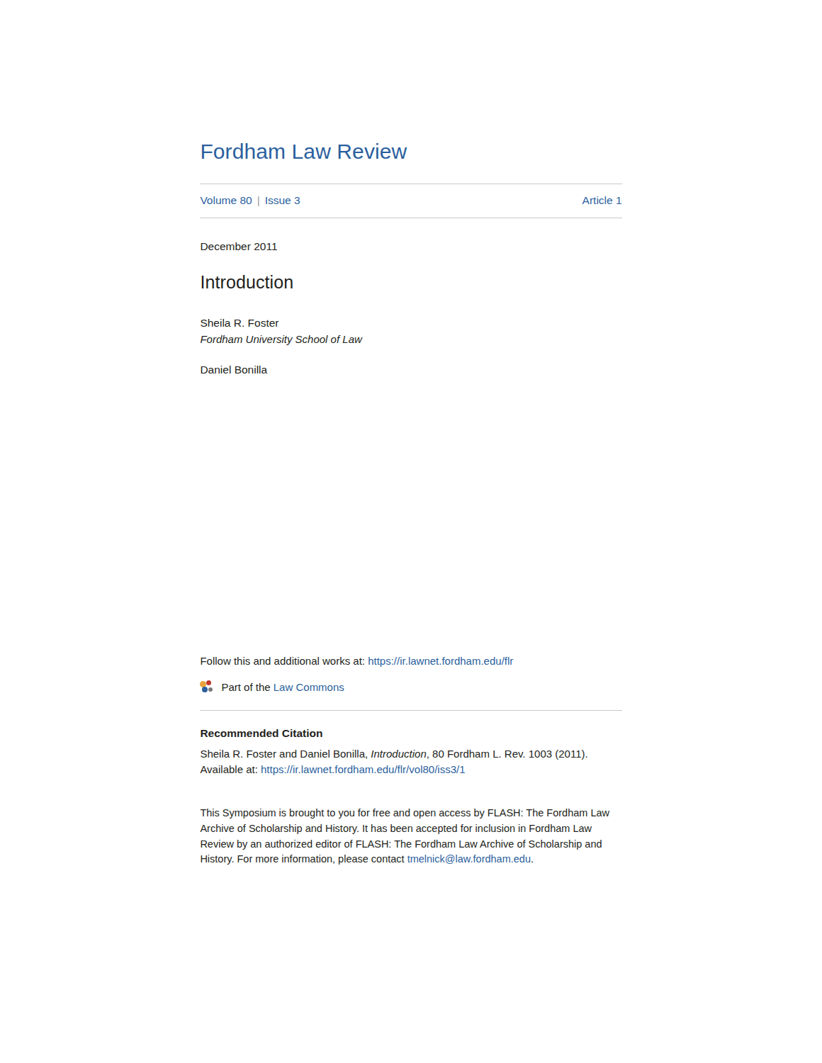Fordham Law Review
Volume 80|Issue 3
Article 1
December 2011
Introduction
Sheila R. Foster
Fordham University School of Law
Daniel Bonilla
Follow this and additional works at: https://ir.lawnet.fordham.edu/flr
Part of the Law Commons
Recommended Citation
Sheila R. Foster and Daniel Bonilla, Introduction, 80 Fordham L. Rev. 1003 (2011).
Available at: https://ir.lawnet.fordham.edu/flr/vol80/iss3/1
This Symposium is brought to you for free and open access by FLASH: The Fordham Law Archive of Scholarship and History. It has been accepted for inclusion in Fordham Law Review by an authorized editor of FLASH: The Fordham Law Archive of Scholarship and History. For more information, please contact tmelnick@law.fordham.edu.